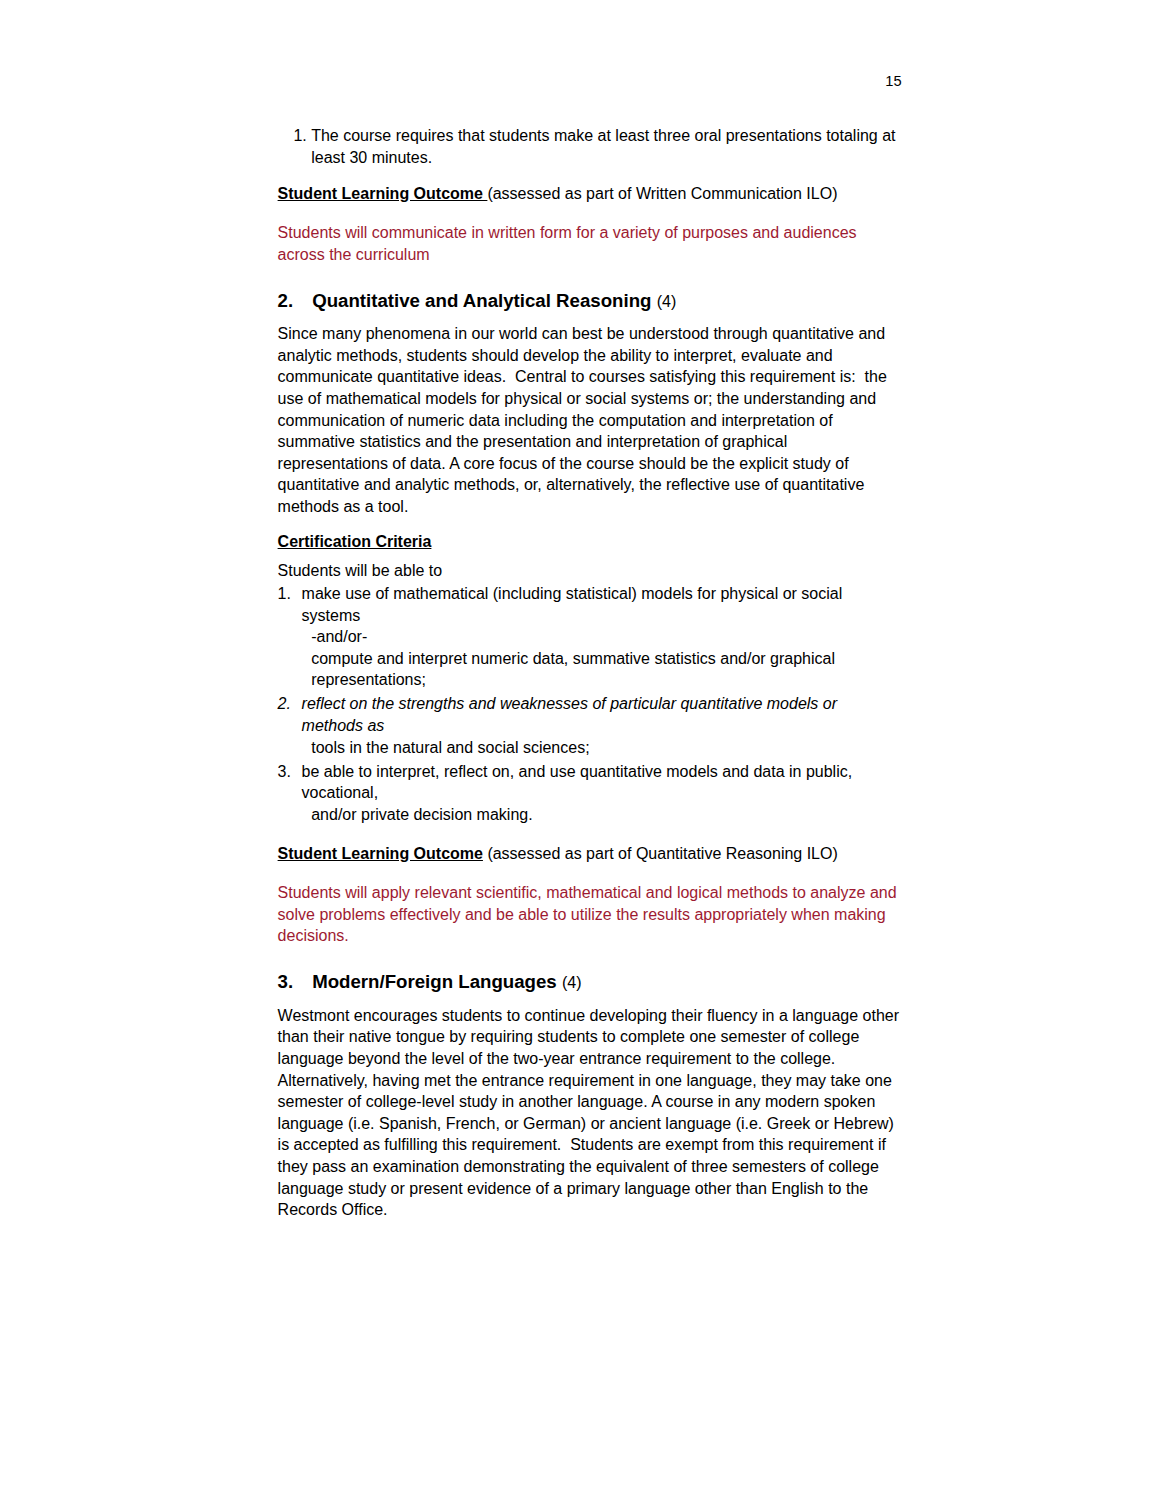15
The course requires that students make at least three oral presentations totaling at least 30 minutes.
Student Learning Outcome (assessed as part of Written Communication ILO)
Students will communicate in written form for a variety of purposes and audiences across the curriculum
2. Quantitative and Analytical Reasoning (4)
Since many phenomena in our world can best be understood through quantitative and analytic methods, students should develop the ability to interpret, evaluate and communicate quantitative ideas. Central to courses satisfying this requirement is: the use of mathematical models for physical or social systems or; the understanding and communication of numeric data including the computation and interpretation of summative statistics and the presentation and interpretation of graphical representations of data. A core focus of the course should be the explicit study of quantitative and analytic methods, or, alternatively, the reflective use of quantitative methods as a tool.
Certification Criteria
Students will be able to
1. make use of mathematical (including statistical) models for physical or social systems -and/or- compute and interpret numeric data, summative statistics and/or graphical representations;
2. reflect on the strengths and weaknesses of particular quantitative models or methods as tools in the natural and social sciences;
3. be able to interpret, reflect on, and use quantitative models and data in public, vocational, and/or private decision making.
Student Learning Outcome (assessed as part of Quantitative Reasoning ILO)
Students will apply relevant scientific, mathematical and logical methods to analyze and solve problems effectively and be able to utilize the results appropriately when making decisions.
3. Modern/Foreign Languages (4)
Westmont encourages students to continue developing their fluency in a language other than their native tongue by requiring students to complete one semester of college language beyond the level of the two-year entrance requirement to the college. Alternatively, having met the entrance requirement in one language, they may take one semester of college-level study in another language. A course in any modern spoken language (i.e. Spanish, French, or German) or ancient language (i.e. Greek or Hebrew) is accepted as fulfilling this requirement. Students are exempt from this requirement if they pass an examination demonstrating the equivalent of three semesters of college language study or present evidence of a primary language other than English to the Records Office.